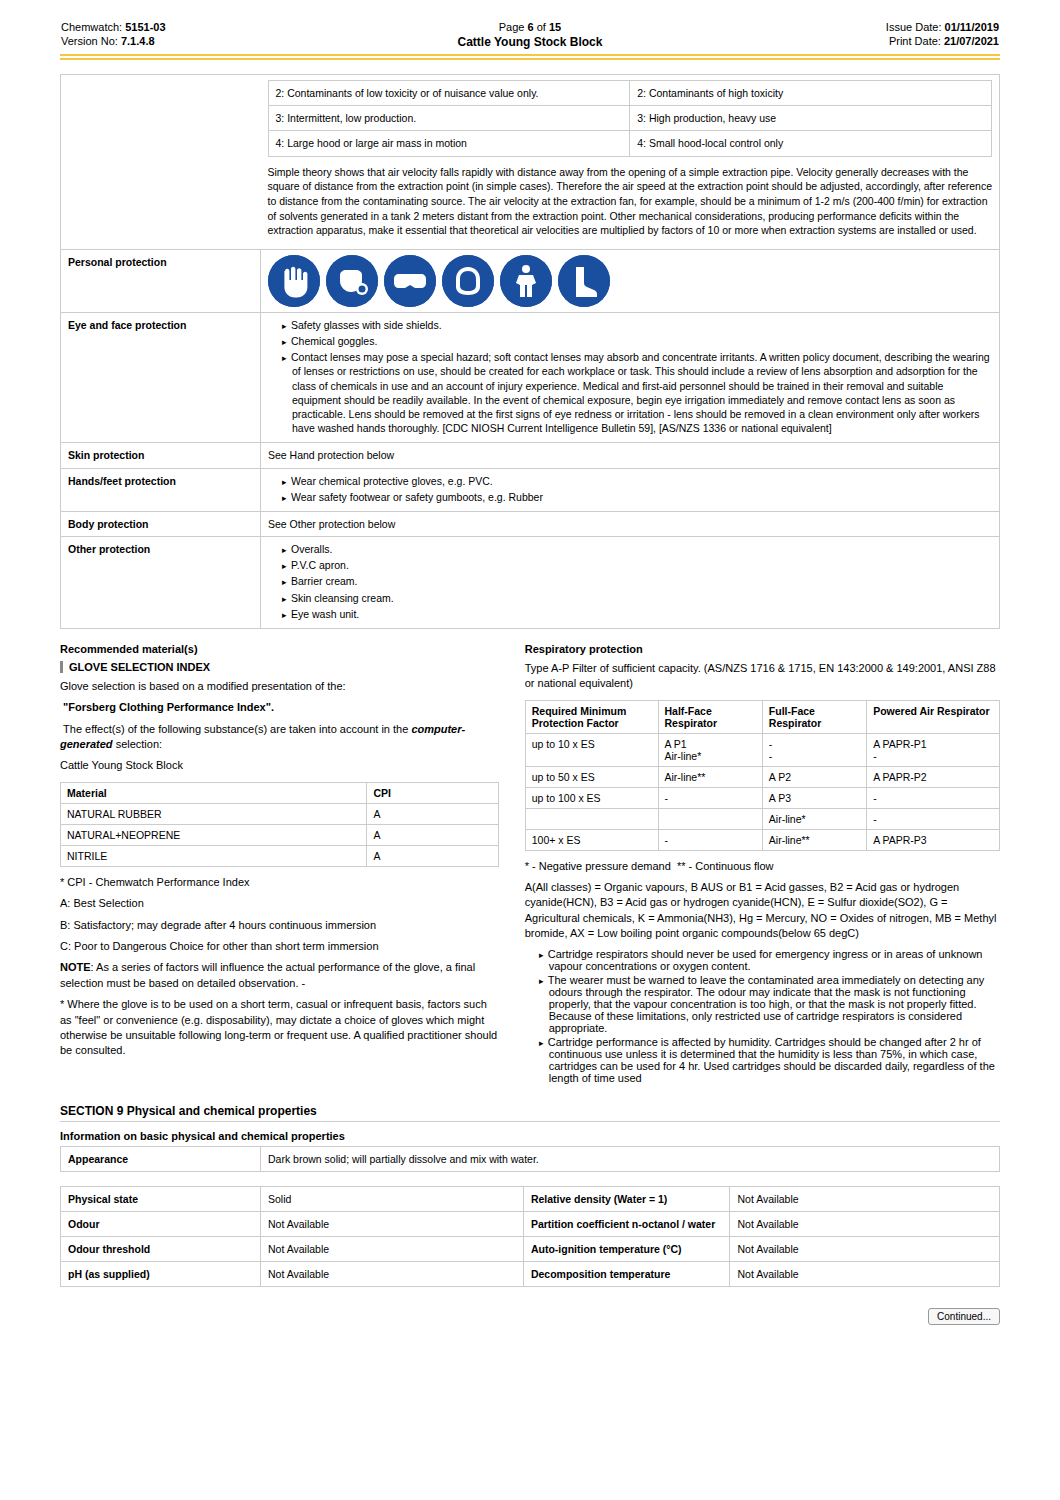| Chemwatch: 5151-03 | Page 6 of 15 | Issue Date: 01/11/2019 |
| Version No: 7.1.4.8 | Cattle Young Stock Block | Print Date: 21/07/2021 |
| | / 2: Contaminants of low toxicity or of nuisance value only. / 2: Contaminants of high toxicity / / 3: Intermittent, low production. / 3: High production, heavy use / / 4: Large hood or large air mass in motion / 4: Small hood-local control only / Simple theory shows that air velocity falls rapidly with distance away from the opening of a simple extraction pipe. Velocity generally decreases with the square of distance from the extraction point (in simple cases). Therefore the air speed at the extraction point should be adjusted, accordingly, after reference to distance from the contaminating source. The air velocity at the extraction fan, for example, should be a minimum of 1-2 m/s (200-400 f/min) for extraction of solvents generated in a tank 2 meters distant from the extraction point. Other mechanical considerations, producing performance deficits within the extraction apparatus, make it essential that theoretical air velocities are multiplied by factors of 10 or more when extraction systems are installed or used. |
| Personal protection | |
| Eye and face protection | Safety glasses with side shields. Chemical goggles. Contact lenses may pose a special hazard; soft contact lenses may absorb and concentrate irritants. A written policy document, describing the wearing of lenses or restrictions on use, should be created for each workplace or task. This should include a review of lens absorption and adsorption for the class of chemicals in use and an account of injury experience. Medical and first-aid personnel should be trained in their removal and suitable equipment should be readily available. In the event of chemical exposure, begin eye irrigation immediately and remove contact lens as soon as practicable. Lens should be removed at the first signs of eye redness or irritation - lens should be removed in a clean environment only after workers have washed hands thoroughly. [CDC NIOSH Current Intelligence Bulletin 59], [AS/NZS 1336 or national equivalent] |
| Skin protection | See Hand protection below |
| Hands/feet protection | Wear chemical protective gloves, e.g. PVC. Wear safety footwear or safety gumboots, e.g. Rubber |
| Body protection | See Other protection below |
| Other protection | Overalls. P.V.C apron. Barrier cream. Skin cleansing cream. Eye wash unit. |
Recommended material(s)
GLOVE SELECTION INDEX
Glove selection is based on a modified presentation of the:
"Forsberg Clothing Performance Index".
The effect(s) of the following substance(s) are taken into account in the computer-generated selection:
Cattle Young Stock Block
| Material | CPI |
| --- | --- |
| NATURAL RUBBER | A |
| NATURAL+NEOPRENE | A |
| NITRILE | A |
* CPI - Chemwatch Performance Index
A: Best Selection
B: Satisfactory; may degrade after 4 hours continuous immersion
C: Poor to Dangerous Choice for other than short term immersion
NOTE: As a series of factors will influence the actual performance of the glove, a final selection must be based on detailed observation. -
* Where the glove is to be used on a short term, casual or infrequent basis, factors such as "feel" or convenience (e.g. disposability), may dictate a choice of gloves which might otherwise be unsuitable following long-term or frequent use. A qualified practitioner should be consulted.
Respiratory protection
Type A-P Filter of sufficient capacity. (AS/NZS 1716 & 1715, EN 143:2000 & 149:2001, ANSI Z88 or national equivalent)
| Required Minimum Protection Factor | Half-Face Respirator | Full-Face Respirator | Powered Air Respirator |
| --- | --- | --- | --- |
| up to 10 x ES | A P1 Air-line* | - - | A PAPR-P1 - |
| up to 50 x ES | Air-line** | A P2 | A PAPR-P2 |
| up to 100 x ES | - | A P3 | - |
| | | Air-line* | - |
| 100+ x ES | - | Air-line** | A PAPR-P3 |
* - Negative pressure demand ** - Continuous flow
A(All classes) = Organic vapours, B AUS or B1 = Acid gasses, B2 = Acid gas or hydrogen cyanide(HCN), B3 = Acid gas or hydrogen cyanide(HCN), E = Sulfur dioxide(SO2), G = Agricultural chemicals, K = Ammonia(NH3), Hg = Mercury, NO = Oxides of nitrogen, MB = Methyl bromide, AX = Low boiling point organic compounds(below 65 degC)
Cartridge respirators should never be used for emergency ingress or in areas of unknown vapour concentrations or oxygen content.
The wearer must be warned to leave the contaminated area immediately on detecting any odours through the respirator. The odour may indicate that the mask is not functioning properly, that the vapour concentration is too high, or that the mask is not properly fitted. Because of these limitations, only restricted use of cartridge respirators is considered appropriate.
Cartridge performance is affected by humidity. Cartridges should be changed after 2 hr of continuous use unless it is determined that the humidity is less than 75%, in which case, cartridges can be used for 4 hr. Used cartridges should be discarded daily, regardless of the length of time used
SECTION 9 Physical and chemical properties
Information on basic physical and chemical properties
| Appearance | Dark brown solid; will partially dissolve and mix with water. |
| Physical state | Solid | Relative density (Water = 1) | Not Available |
| Odour | Not Available | Partition coefficient n-octanol / water | Not Available |
| Odour threshold | Not Available | Auto-ignition temperature (°C) | Not Available |
| pH (as supplied) | Not Available | Decomposition temperature | Not Available |
Continued...